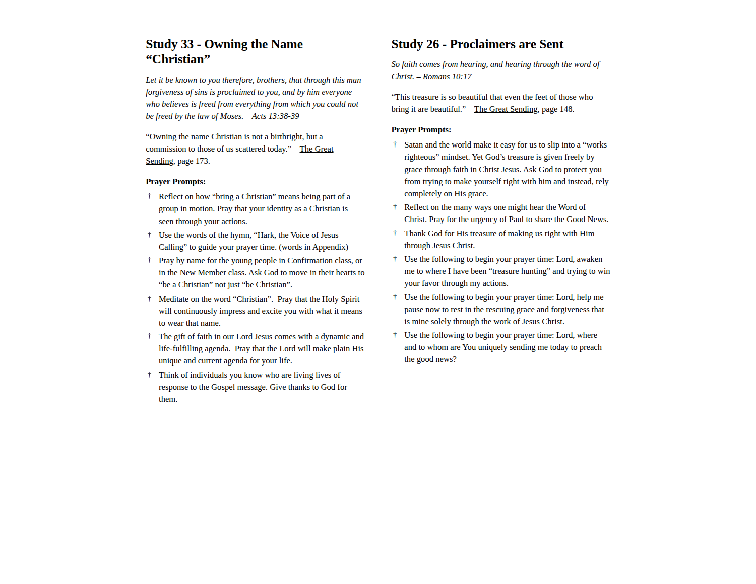Study 33 - Owning the Name “Christian”
Let it be known to you therefore, brothers, that through this man forgiveness of sins is proclaimed to you, and by him everyone who believes is freed from everything from which you could not be freed by the law of Moses. – Acts 13:38-39
“Owning the name Christian is not a birthright, but a commission to those of us scattered today.” – The Great Sending, page 173.
Prayer Prompts:
Reflect on how “bring a Christian” means being part of a group in motion. Pray that your identity as a Christian is seen through your actions.
Use the words of the hymn, “Hark, the Voice of Jesus Calling” to guide your prayer time. (words in Appendix)
Pray by name for the young people in Confirmation class, or in the New Member class. Ask God to move in their hearts to “be a Christian” not just “be Christian”.
Meditate on the word “Christian”. Pray that the Holy Spirit will continuously impress and excite you with what it means to wear that name.
The gift of faith in our Lord Jesus comes with a dynamic and life-fulfilling agenda. Pray that the Lord will make plain His unique and current agenda for your life.
Think of individuals you know who are living lives of response to the Gospel message. Give thanks to God for them.
Study 26 - Proclaimers are Sent
So faith comes from hearing, and hearing through the word of Christ. – Romans 10:17
“This treasure is so beautiful that even the feet of those who bring it are beautiful.” – The Great Sending, page 148.
Prayer Prompts:
Satan and the world make it easy for us to slip into a “works righteous” mindset. Yet God’s treasure is given freely by grace through faith in Christ Jesus. Ask God to protect you from trying to make yourself right with him and instead, rely completely on His grace.
Reflect on the many ways one might hear the Word of Christ. Pray for the urgency of Paul to share the Good News.
Thank God for His treasure of making us right with Him through Jesus Christ.
Use the following to begin your prayer time: Lord, awaken me to where I have been “treasure hunting” and trying to win your favor through my actions.
Use the following to begin your prayer time: Lord, help me pause now to rest in the rescuing grace and forgiveness that is mine solely through the work of Jesus Christ.
Use the following to begin your prayer time: Lord, where and to whom are You uniquely sending me today to preach the good news?